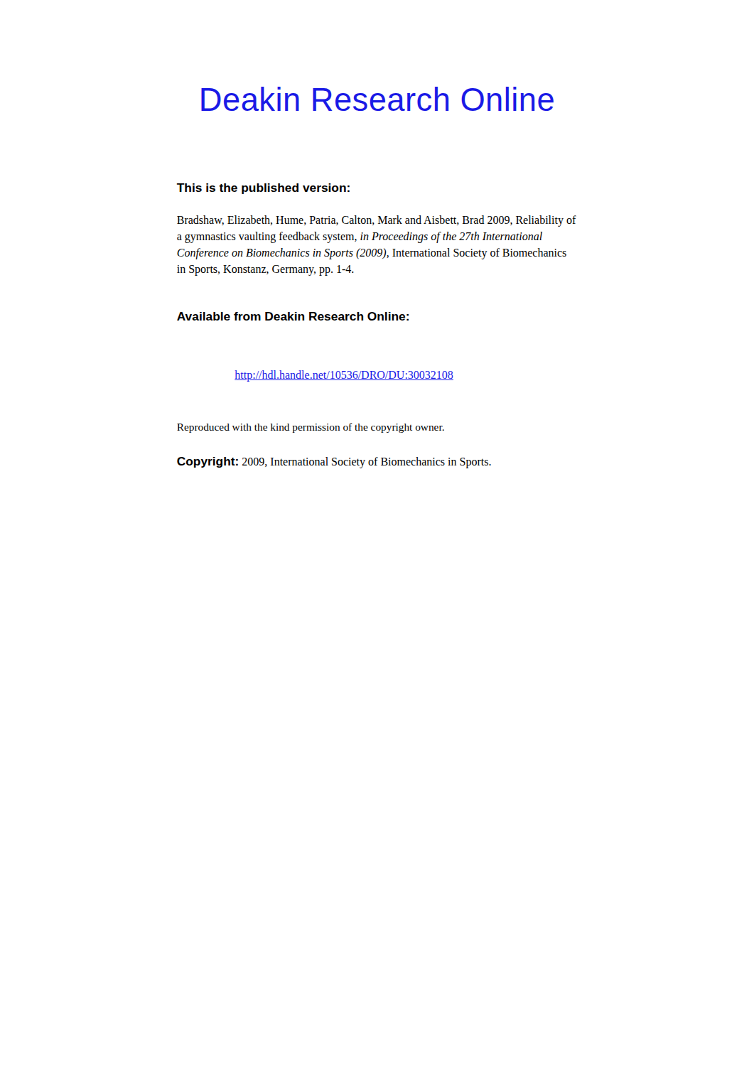Deakin Research Online
This is the published version:
Bradshaw, Elizabeth, Hume, Patria, Calton, Mark and Aisbett, Brad 2009, Reliability of a gymnastics vaulting feedback system, in Proceedings of the 27th International Conference on Biomechanics in Sports (2009), International Society of Biomechanics in Sports, Konstanz, Germany, pp. 1-4.
Available from Deakin Research Online:
http://hdl.handle.net/10536/DRO/DU:30032108
Reproduced with the kind permission of the copyright owner.
Copyright: 2009, International Society of Biomechanics in Sports.